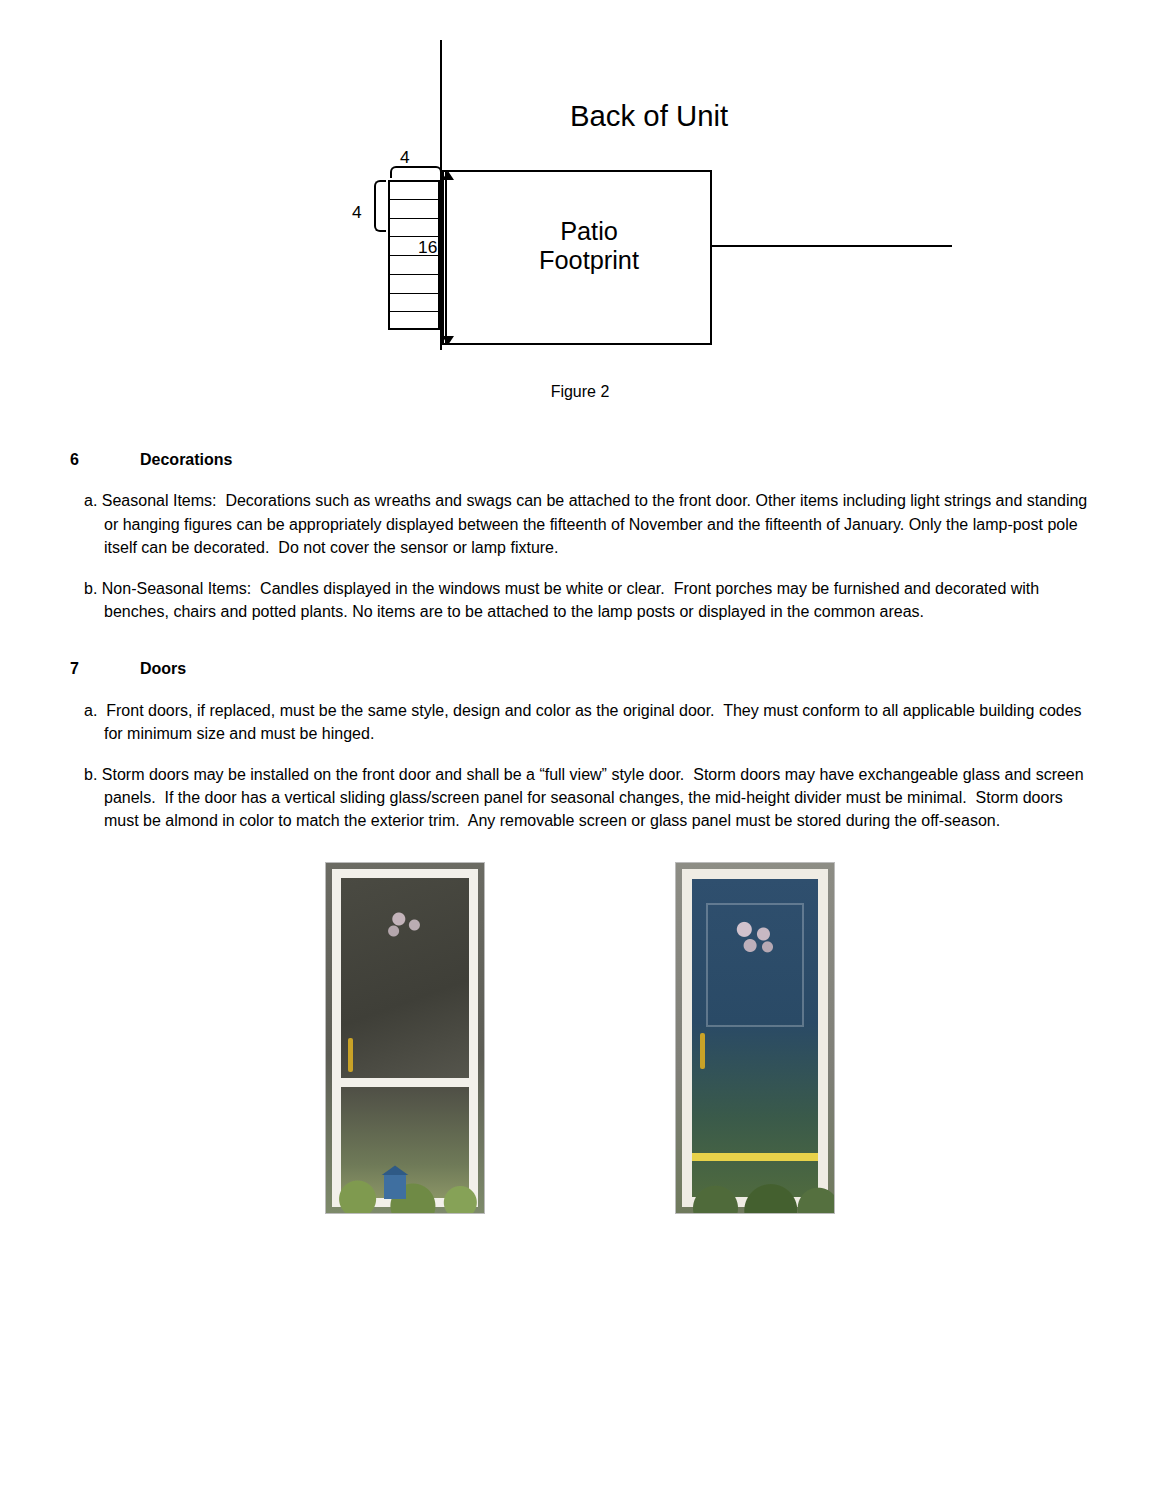Back of Unit
4
4
16
Patio
Footprint
Figure 2
6 Decorations
a. Seasonal Items: Decorations such as wreaths and swags can be attached to the front door. Other items including light strings and standing or hanging figures can be appropriately displayed between the fifteenth of November and the fifteenth of January. Only the lamp-post pole itself can be decorated. Do not cover the sensor or lamp fixture.
b. Non-Seasonal Items: Candles displayed in the windows must be white or clear. Front porches may be furnished and decorated with benches, chairs and potted plants. No items are to be attached to the lamp posts or displayed in the common areas.
7 Doors
a. Front doors, if replaced, must be the same style, design and color as the original door. They must conform to all applicable building codes for minimum size and must be hinged.
b. Storm doors may be installed on the front door and shall be a “full view” style door. Storm doors may have exchangeable glass and screen panels. If the door has a vertical sliding glass/screen panel for seasonal changes, the mid-height divider must be minimal. Storm doors must be almond in color to match the exterior trim. Any removable screen or glass panel must be stored during the off-season.